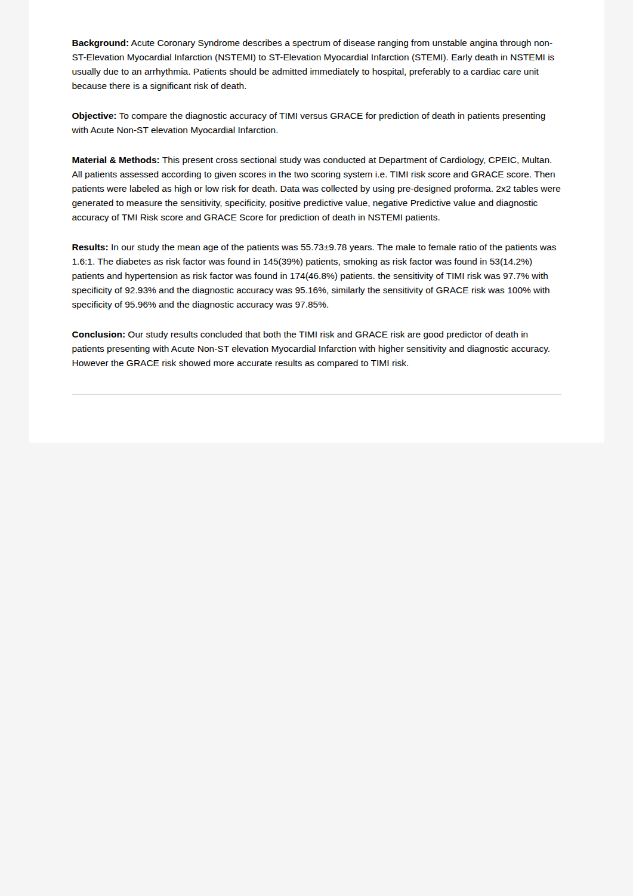Background: Acute Coronary Syndrome describes a spectrum of disease ranging from unstable angina through non-ST-Elevation Myocardial Infarction (NSTEMI) to ST-Elevation Myocardial Infarction (STEMI). Early death in NSTEMI is usually due to an arrhythmia. Patients should be admitted immediately to hospital, preferably to a cardiac care unit because there is a significant risk of death.
Objective: To compare the diagnostic accuracy of TIMI versus GRACE for prediction of death in patients presenting with Acute Non-ST elevation Myocardial Infarction.
Material & Methods: This present cross sectional study was conducted at Department of Cardiology, CPEIC, Multan. All patients assessed according to given scores in the two scoring system i.e. TIMI risk score and GRACE score. Then patients were labeled as high or low risk for death. Data was collected by using pre-designed proforma. 2x2 tables were generated to measure the sensitivity, specificity, positive predictive value, negative Predictive value and diagnostic accuracy of TMI Risk score and GRACE Score for prediction of death in NSTEMI patients.
Results: In our study the mean age of the patients was 55.73±9.78 years. The male to female ratio of the patients was 1.6:1. The diabetes as risk factor was found in 145(39%) patients, smoking as risk factor was found in 53(14.2%) patients and hypertension as risk factor was found in 174(46.8%) patients. the sensitivity of TIMI risk was 97.7% with specificity of 92.93% and the diagnostic accuracy was 95.16%, similarly the sensitivity of GRACE risk was 100% with specificity of 95.96% and the diagnostic accuracy was 97.85%.
Conclusion: Our study results concluded that both the TIMI risk and GRACE risk are good predictor of death in patients presenting with Acute Non-ST elevation Myocardial Infarction with higher sensitivity and diagnostic accuracy. However the GRACE risk showed more accurate results as compared to TIMI risk.